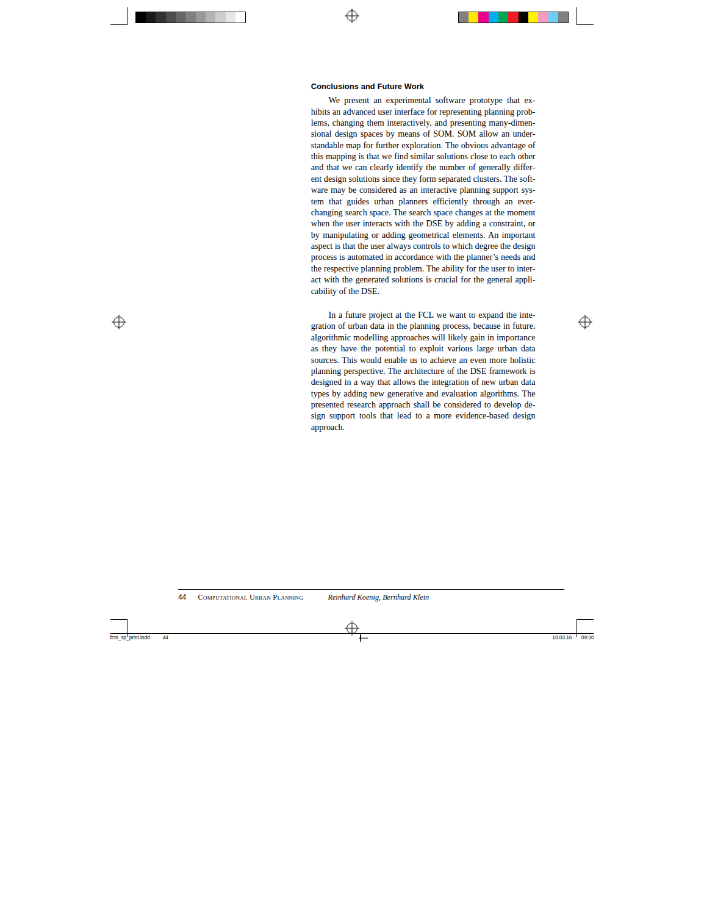Conclusions and Future Work
We present an experimental software prototype that exhibits an advanced user interface for representing planning problems, changing them interactively, and presenting many-dimensional design spaces by means of SOM. SOM allow an understandable map for further exploration. The obvious advantage of this mapping is that we find similar solutions close to each other and that we can clearly identify the number of generally different design solutions since they form separated clusters. The software may be considered as an interactive planning support system that guides urban planners efficiently through an ever-changing search space. The search space changes at the moment when the user interacts with the DSE by adding a constraint, or by manipulating or adding geometrical elements. An important aspect is that the user always controls to which degree the design process is automated in accordance with the planner’s needs and the respective planning problem. The ability for the user to interact with the generated solutions is crucial for the general applicability of the DSE.
In a future project at the FCL we want to expand the integration of urban data in the planning process, because in future, algorithmic modelling approaches will likely gain in importance as they have the potential to exploit various large urban data sources. This would enable us to achieve an even more holistic planning perspective. The architecture of the DSE framework is designed in a way that allows the integration of new urban data types by adding new generative and evaluation algorithms. The presented research approach shall be considered to develop design support tools that lead to a more evidence-based design approach.
44 Computational Urban Planning Reinhard Koenig, Bernhard Klein
fcm_sp_print.indd 44
10.03.16 09:30